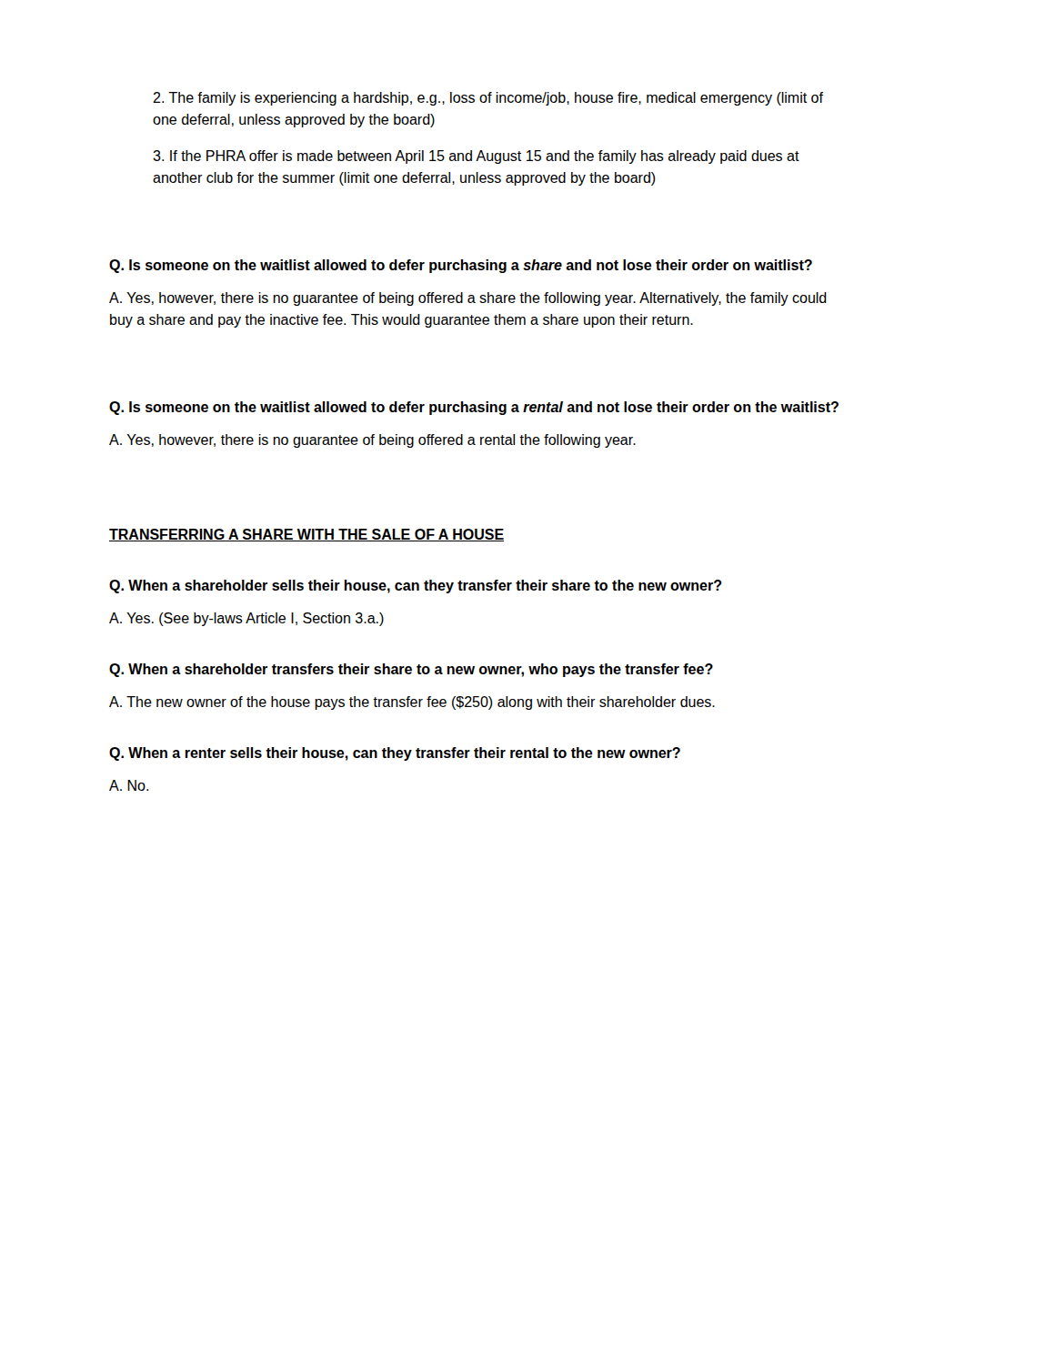2. The family is experiencing a hardship, e.g., loss of income/job, house fire, medical emergency (limit of one deferral, unless approved by the board)
3. If the PHRA offer is made between April 15 and August 15 and the family has already paid dues at another club for the summer (limit one deferral, unless approved by the board)
Q. Is someone on the waitlist allowed to defer purchasing a share and not lose their order on waitlist?
A. Yes, however, there is no guarantee of being offered a share the following year. Alternatively, the family could buy a share and pay the inactive fee. This would guarantee them a share upon their return.
Q. Is someone on the waitlist allowed to defer purchasing a rental and not lose their order on the waitlist?
A. Yes, however, there is no guarantee of being offered a rental the following year.
TRANSFERRING A SHARE WITH THE SALE OF A HOUSE
Q. When a shareholder sells their house, can they transfer their share to the new owner?
A. Yes. (See by-laws Article I, Section 3.a.)
Q. When a shareholder transfers their share to a new owner, who pays the transfer fee?
A. The new owner of the house pays the transfer fee ($250) along with their shareholder dues.
Q. When a renter sells their house, can they transfer their rental to the new owner?
A. No.